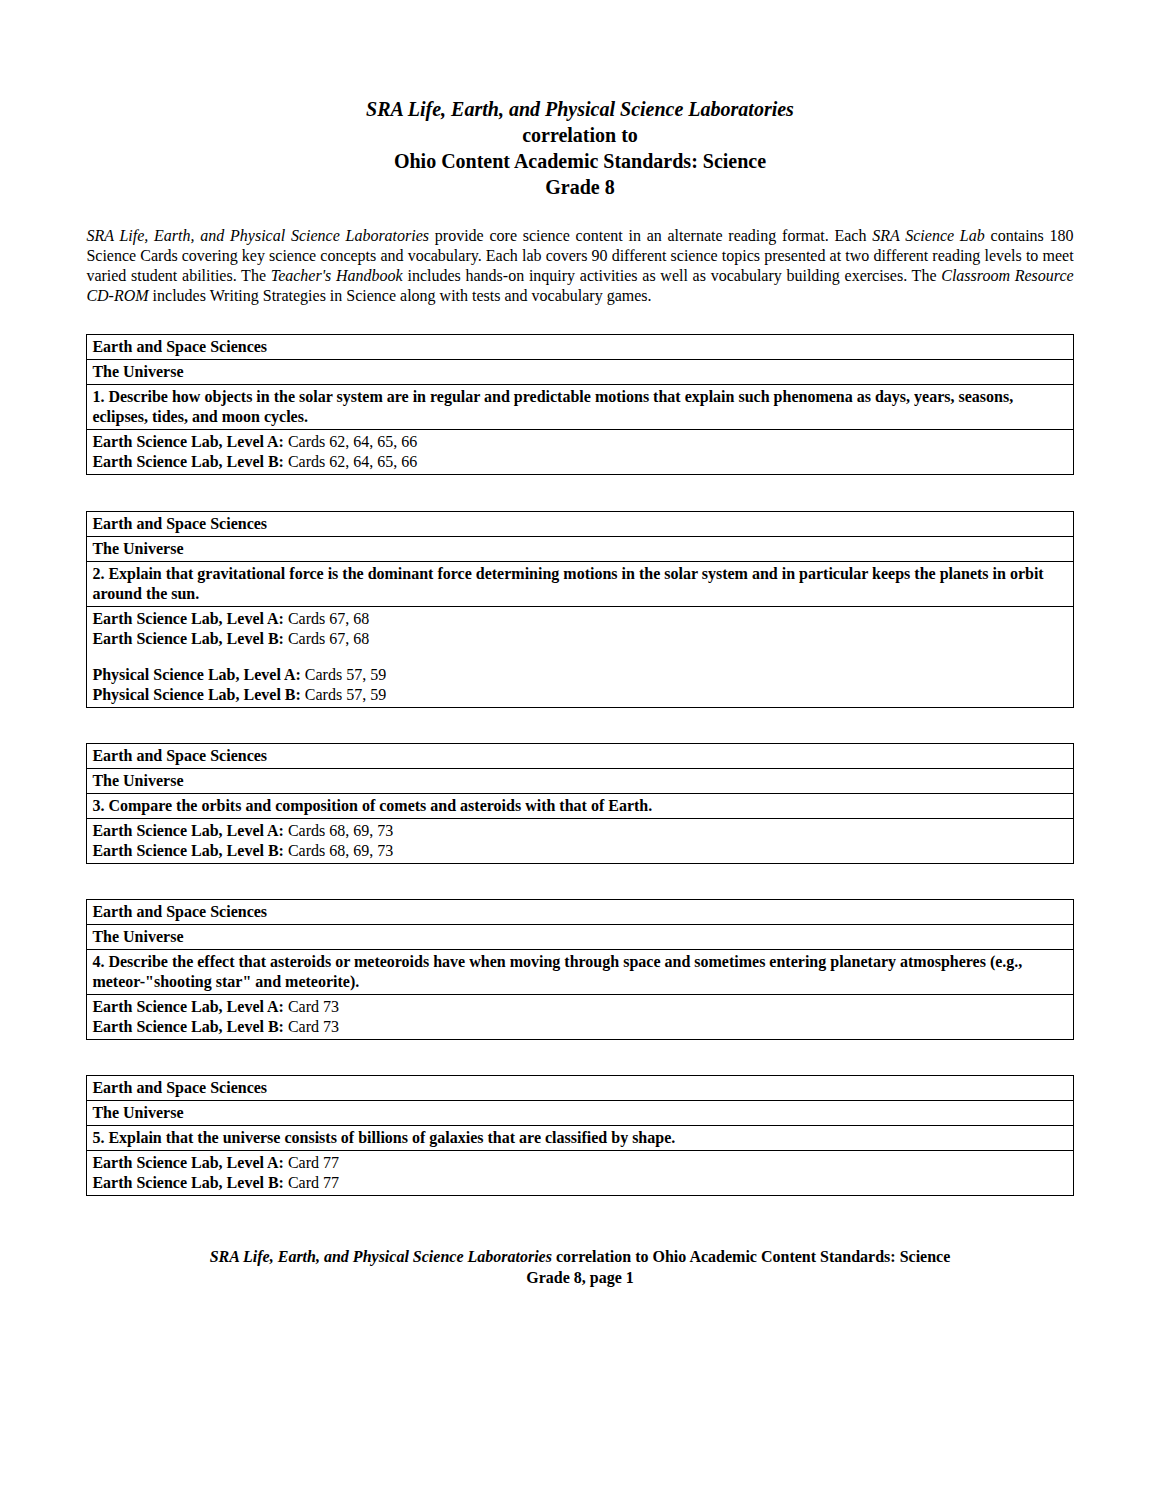SRA Life, Earth, and Physical Science Laboratories
correlation to
Ohio Content Academic Standards: Science
Grade 8
SRA Life, Earth, and Physical Science Laboratories provide core science content in an alternate reading format. Each SRA Science Lab contains 180 Science Cards covering key science concepts and vocabulary. Each lab covers 90 different science topics presented at two different reading levels to meet varied student abilities. The Teacher's Handbook includes hands-on inquiry activities as well as vocabulary building exercises. The Classroom Resource CD-ROM includes Writing Strategies in Science along with tests and vocabulary games.
| Earth and Space Sciences |
| The Universe |
| 1. Describe how objects in the solar system are in regular and predictable motions that explain such phenomena as days, years, seasons, eclipses, tides, and moon cycles. |
| Earth Science Lab, Level A: Cards 62, 64, 65, 66 Earth Science Lab, Level B: Cards 62, 64, 65, 66 |
| Earth and Space Sciences |
| The Universe |
| 2. Explain that gravitational force is the dominant force determining motions in the solar system and in particular keeps the planets in orbit around the sun. |
| Earth Science Lab, Level A: Cards 67, 68 Earth Science Lab, Level B: Cards 67, 68 Physical Science Lab, Level A: Cards 57, 59 Physical Science Lab, Level B: Cards 57, 59 |
| Earth and Space Sciences |
| The Universe |
| 3. Compare the orbits and composition of comets and asteroids with that of Earth. |
| Earth Science Lab, Level A: Cards 68, 69, 73 Earth Science Lab, Level B: Cards 68, 69, 73 |
| Earth and Space Sciences |
| The Universe |
| 4. Describe the effect that asteroids or meteoroids have when moving through space and sometimes entering planetary atmospheres (e.g., meteor-"shooting star" and meteorite). |
| Earth Science Lab, Level A: Card 73 Earth Science Lab, Level B: Card 73 |
| Earth and Space Sciences |
| The Universe |
| 5. Explain that the universe consists of billions of galaxies that are classified by shape. |
| Earth Science Lab, Level A: Card 77 Earth Science Lab, Level B: Card 77 |
SRA Life, Earth, and Physical Science Laboratories correlation to Ohio Academic Content Standards: Science
Grade 8, page 1